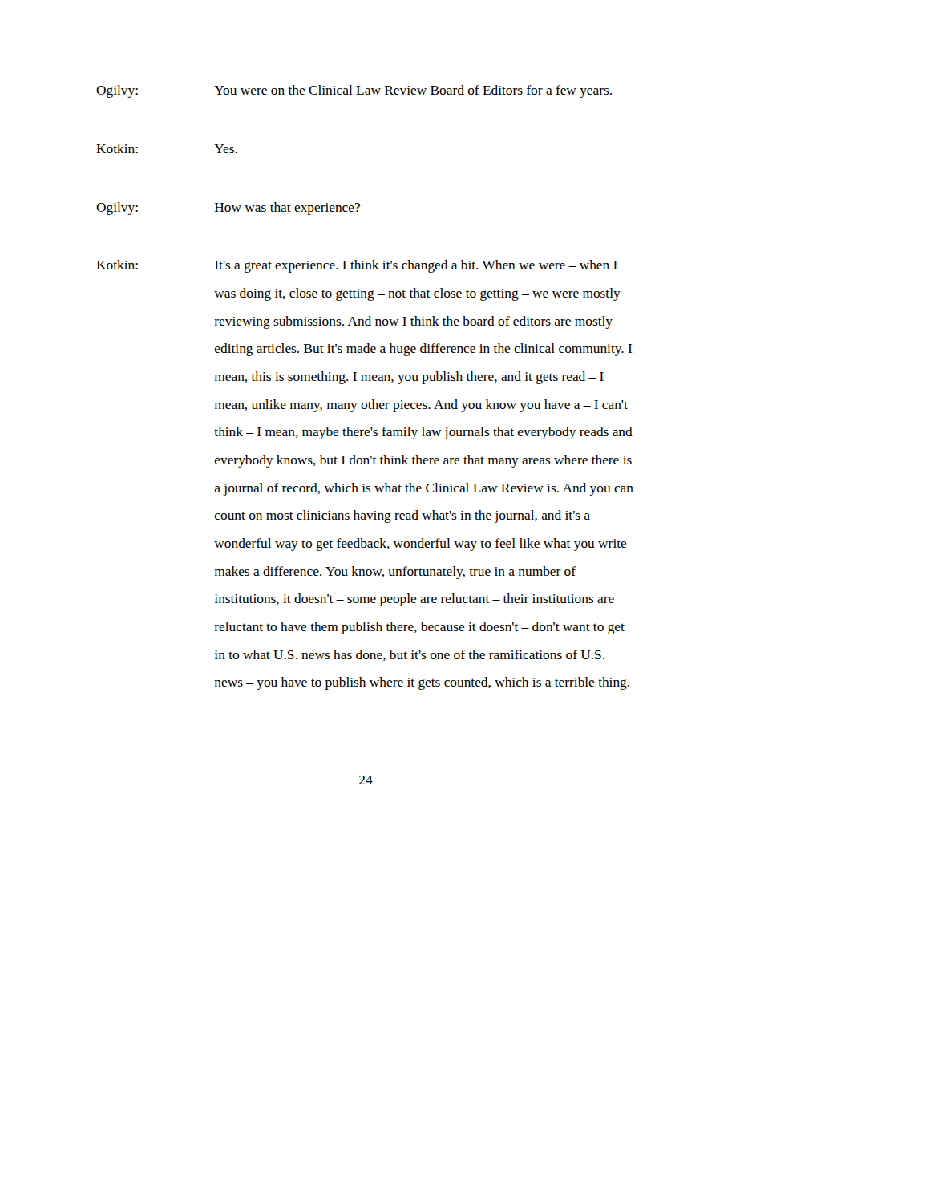Ogilvy:
You were on the Clinical Law Review Board of Editors for a few years.
Kotkin:
Yes.
Ogilvy:
How was that experience?
Kotkin:
It's a great experience. I think it's changed a bit. When we were – when I was doing it, close to getting – not that close to getting – we were mostly reviewing submissions. And now I think the board of editors are mostly editing articles. But it's made a huge difference in the clinical community. I mean, this is something. I mean, you publish there, and it gets read – I mean, unlike many, many other pieces. And you know you have a – I can't think – I mean, maybe there's family law journals that everybody reads and everybody knows, but I don't think there are that many areas where there is a journal of record, which is what the Clinical Law Review is. And you can count on most clinicians having read what's in the journal, and it's a wonderful way to get feedback, wonderful way to feel like what you write makes a difference. You know, unfortunately, true in a number of institutions, it doesn't – some people are reluctant – their institutions are reluctant to have them publish there, because it doesn't – don't want to get in to what U.S. news has done, but it's one of the ramifications of U.S. news – you have to publish where it gets counted, which is a terrible thing.
24